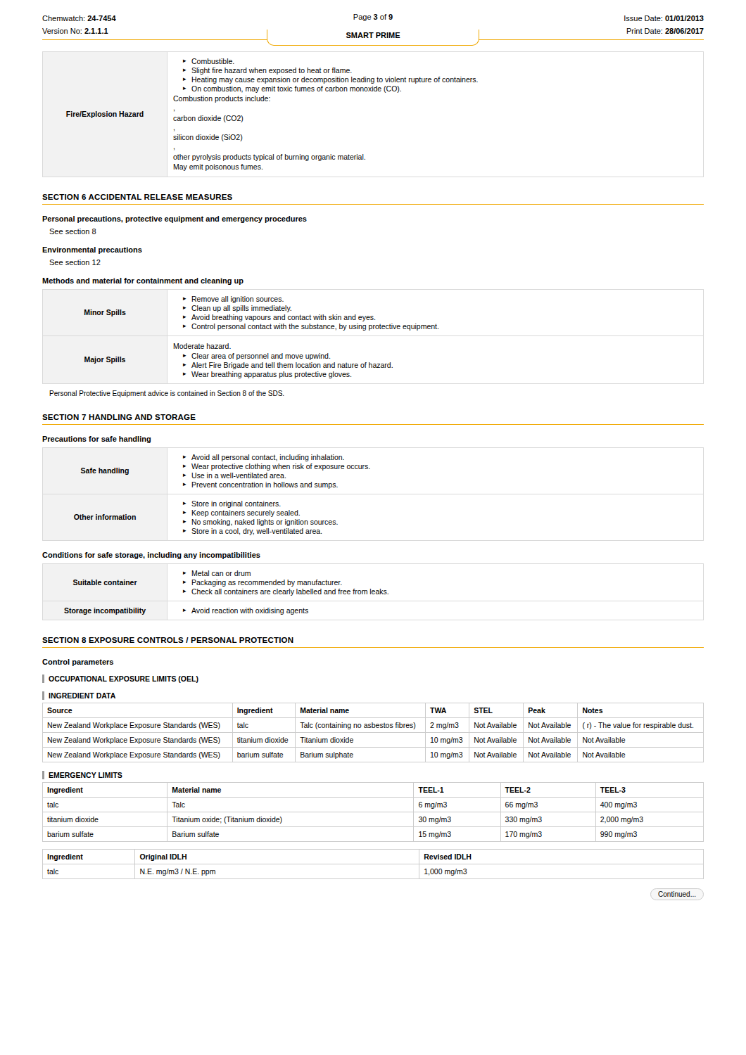Chemwatch: 24-7454
Version No: 2.1.1.1
Issue Date: 01/01/2013
Print Date: 28/06/2017
Page 3 of 9
SMART PRIME
| Fire/Explosion Hazard | Combustible. Slight fire hazard when exposed to heat or flame. Heating may cause expansion or decomposition leading to violent rupture of containers. On combustion, may emit toxic fumes of carbon monoxide (CO). Combustion products include: , carbon dioxide (CO2) , silicon dioxide (SiO2) , other pyrolysis products typical of burning organic material. May emit poisonous fumes. |
SECTION 6 ACCIDENTAL RELEASE MEASURES
Personal precautions, protective equipment and emergency procedures
See section 8
Environmental precautions
See section 12
Methods and material for containment and cleaning up
| Minor Spills | Remove all ignition sources. Clean up all spills immediately. Avoid breathing vapours and contact with skin and eyes. Control personal contact with the substance, by using protective equipment. |
| Major Spills | Moderate hazard. Clear area of personnel and move upwind. Alert Fire Brigade and tell them location and nature of hazard. Wear breathing apparatus plus protective gloves. |
Personal Protective Equipment advice is contained in Section 8 of the SDS.
SECTION 7 HANDLING AND STORAGE
Precautions for safe handling
| Safe handling | Avoid all personal contact, including inhalation. Wear protective clothing when risk of exposure occurs. Use in a well-ventilated area. Prevent concentration in hollows and sumps. |
| Other information | Store in original containers. Keep containers securely sealed. No smoking, naked lights or ignition sources. Store in a cool, dry, well-ventilated area. |
Conditions for safe storage, including any incompatibilities
| Suitable container | Metal can or drum Packaging as recommended by manufacturer. Check all containers are clearly labelled and free from leaks. |
| Storage incompatibility | Avoid reaction with oxidising agents |
SECTION 8 EXPOSURE CONTROLS / PERSONAL PROTECTION
Control parameters
OCCUPATIONAL EXPOSURE LIMITS (OEL)
INGREDIENT DATA
| Source | Ingredient | Material name | TWA | STEL | Peak | Notes |
| --- | --- | --- | --- | --- | --- | --- |
| New Zealand Workplace Exposure Standards (WES) | talc | Talc (containing no asbestos fibres) | 2 mg/m3 | Not Available | Not Available | ( r) - The value for respirable dust. |
| New Zealand Workplace Exposure Standards (WES) | titanium dioxide | Titanium dioxide | 10 mg/m3 | Not Available | Not Available | Not Available |
| New Zealand Workplace Exposure Standards (WES) | barium sulfate | Barium sulphate | 10 mg/m3 | Not Available | Not Available | Not Available |
EMERGENCY LIMITS
| Ingredient | Material name | TEEL-1 | TEEL-2 | TEEL-3 |
| --- | --- | --- | --- | --- |
| talc | Talc | 6 mg/m3 | 66 mg/m3 | 400 mg/m3 |
| titanium dioxide | Titanium oxide; (Titanium dioxide) | 30 mg/m3 | 330 mg/m3 | 2,000 mg/m3 |
| barium sulfate | Barium sulfate | 15 mg/m3 | 170 mg/m3 | 990 mg/m3 |
| Ingredient | Original IDLH | Revised IDLH |
| --- | --- | --- |
| talc | N.E. mg/m3 / N.E. ppm | 1,000 mg/m3 |
Continued...